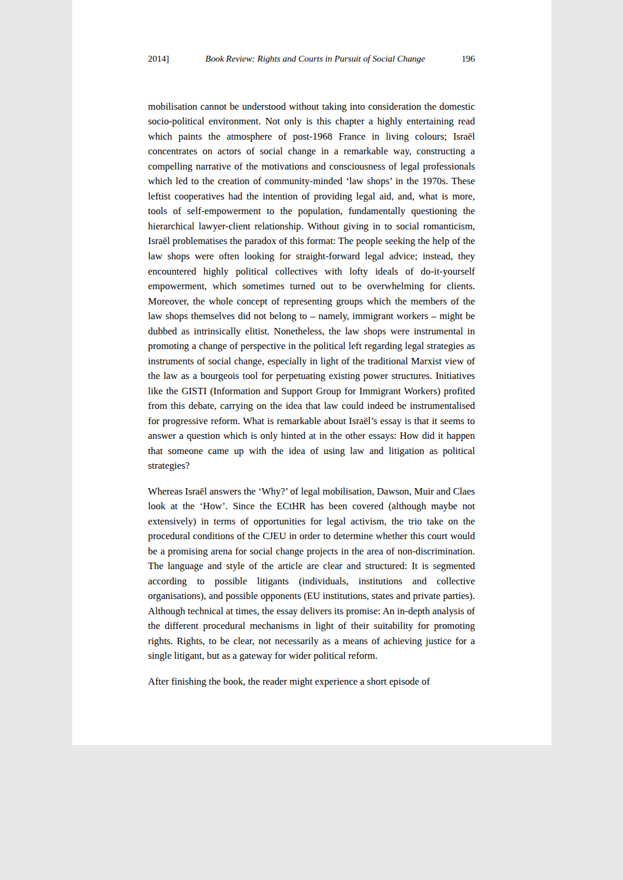2014] Book Review: Rights and Courts in Pursuit of Social Change 196
mobilisation cannot be understood without taking into consideration the domestic socio-political environment. Not only is this chapter a highly entertaining read which paints the atmosphere of post-1968 France in living colours; Israël concentrates on actors of social change in a remarkable way, constructing a compelling narrative of the motivations and consciousness of legal professionals which led to the creation of community-minded ‘law shops’ in the 1970s. These leftist cooperatives had the intention of providing legal aid, and, what is more, tools of self-empowerment to the population, fundamentally questioning the hierarchical lawyer-client relationship. Without giving in to social romanticism, Israël problematises the paradox of this format: The people seeking the help of the law shops were often looking for straight-forward legal advice; instead, they encountered highly political collectives with lofty ideals of do-it-yourself empowerment, which sometimes turned out to be overwhelming for clients. Moreover, the whole concept of representing groups which the members of the law shops themselves did not belong to – namely, immigrant workers – might be dubbed as intrinsically elitist. Nonetheless, the law shops were instrumental in promoting a change of perspective in the political left regarding legal strategies as instruments of social change, especially in light of the traditional Marxist view of the law as a bourgeois tool for perpetuating existing power structures. Initiatives like the GISTI (Information and Support Group for Immigrant Workers) profited from this debate, carrying on the idea that law could indeed be instrumentalised for progressive reform. What is remarkable about Israël’s essay is that it seems to answer a question which is only hinted at in the other essays: How did it happen that someone came up with the idea of using law and litigation as political strategies?
Whereas Israël answers the ‘Why?’ of legal mobilisation, Dawson, Muir and Claes look at the ‘How’. Since the ECtHR has been covered (although maybe not extensively) in terms of opportunities for legal activism, the trio take on the procedural conditions of the CJEU in order to determine whether this court would be a promising arena for social change projects in the area of non-discrimination. The language and style of the article are clear and structured: It is segmented according to possible litigants (individuals, institutions and collective organisations), and possible opponents (EU institutions, states and private parties). Although technical at times, the essay delivers its promise: An in-depth analysis of the different procedural mechanisms in light of their suitability for promoting rights. Rights, to be clear, not necessarily as a means of achieving justice for a single litigant, but as a gateway for wider political reform.
After finishing the book, the reader might experience a short episode of